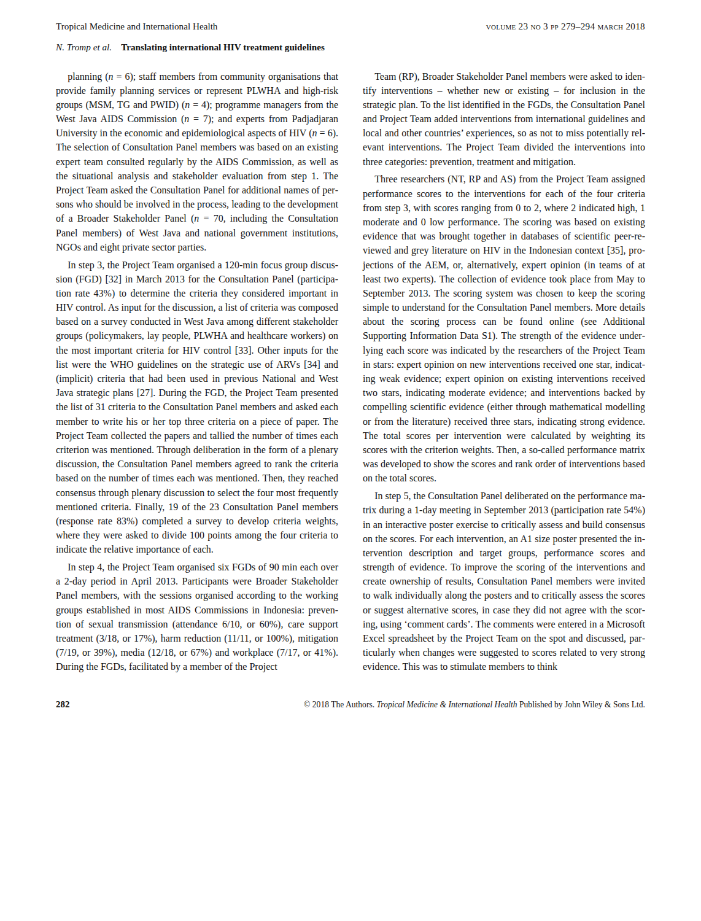Tropical Medicine and International Health volume 23 no 3 pp 279–294 march 2018
N. Tromp et al. Translating international HIV treatment guidelines
planning (n = 6); staff members from community organisations that provide family planning services or represent PLWHA and high-risk groups (MSM, TG and PWID) (n = 4); programme managers from the West Java AIDS Commission (n = 7); and experts from Padjadjaran University in the economic and epidemiological aspects of HIV (n = 6). The selection of Consultation Panel members was based on an existing expert team consulted regularly by the AIDS Commission, as well as the situational analysis and stakeholder evaluation from step 1. The Project Team asked the Consultation Panel for additional names of persons who should be involved in the process, leading to the development of a Broader Stakeholder Panel (n = 70, including the Consultation Panel members) of West Java and national government institutions, NGOs and eight private sector parties.
In step 3, the Project Team organised a 120-min focus group discussion (FGD) [32] in March 2013 for the Consultation Panel (participation rate 43%) to determine the criteria they considered important in HIV control. As input for the discussion, a list of criteria was composed based on a survey conducted in West Java among different stakeholder groups (policymakers, lay people, PLWHA and healthcare workers) on the most important criteria for HIV control [33]. Other inputs for the list were the WHO guidelines on the strategic use of ARVs [34] and (implicit) criteria that had been used in previous National and West Java strategic plans [27]. During the FGD, the Project Team presented the list of 31 criteria to the Consultation Panel members and asked each member to write his or her top three criteria on a piece of paper. The Project Team collected the papers and tallied the number of times each criterion was mentioned. Through deliberation in the form of a plenary discussion, the Consultation Panel members agreed to rank the criteria based on the number of times each was mentioned. Then, they reached consensus through plenary discussion to select the four most frequently mentioned criteria. Finally, 19 of the 23 Consultation Panel members (response rate 83%) completed a survey to develop criteria weights, where they were asked to divide 100 points among the four criteria to indicate the relative importance of each.
In step 4, the Project Team organised six FGDs of 90 min each over a 2-day period in April 2013. Participants were Broader Stakeholder Panel members, with the sessions organised according to the working groups established in most AIDS Commissions in Indonesia: prevention of sexual transmission (attendance 6/10, or 60%), care support treatment (3/18, or 17%), harm reduction (11/11, or 100%), mitigation (7/19, or 39%), media (12/18, or 67%) and workplace (7/17, or 41%). During the FGDs, facilitated by a member of the Project
Team (RP), Broader Stakeholder Panel members were asked to identify interventions – whether new or existing – for inclusion in the strategic plan. To the list identified in the FGDs, the Consultation Panel and Project Team added interventions from international guidelines and local and other countries’ experiences, so as not to miss potentially relevant interventions. The Project Team divided the interventions into three categories: prevention, treatment and mitigation.
Three researchers (NT, RP and AS) from the Project Team assigned performance scores to the interventions for each of the four criteria from step 3, with scores ranging from 0 to 2, where 2 indicated high, 1 moderate and 0 low performance. The scoring was based on existing evidence that was brought together in databases of scientific peer-reviewed and grey literature on HIV in the Indonesian context [35], projections of the AEM, or, alternatively, expert opinion (in teams of at least two experts). The collection of evidence took place from May to September 2013. The scoring system was chosen to keep the scoring simple to understand for the Consultation Panel members. More details about the scoring process can be found online (see Additional Supporting Information Data S1). The strength of the evidence underlying each score was indicated by the researchers of the Project Team in stars: expert opinion on new interventions received one star, indicating weak evidence; expert opinion on existing interventions received two stars, indicating moderate evidence; and interventions backed by compelling scientific evidence (either through mathematical modelling or from the literature) received three stars, indicating strong evidence. The total scores per intervention were calculated by weighting its scores with the criterion weights. Then, a so-called performance matrix was developed to show the scores and rank order of interventions based on the total scores.
In step 5, the Consultation Panel deliberated on the performance matrix during a 1-day meeting in September 2013 (participation rate 54%) in an interactive poster exercise to critically assess and build consensus on the scores. For each intervention, an A1 size poster presented the intervention description and target groups, performance scores and strength of evidence. To improve the scoring of the interventions and create ownership of results, Consultation Panel members were invited to walk individually along the posters and to critically assess the scores or suggest alternative scores, in case they did not agree with the scoring, using ‘comment cards’. The comments were entered in a Microsoft Excel spreadsheet by the Project Team on the spot and discussed, particularly when changes were suggested to scores related to very strong evidence. This was to stimulate members to think
282 © 2018 The Authors. Tropical Medicine & International Health Published by John Wiley & Sons Ltd.